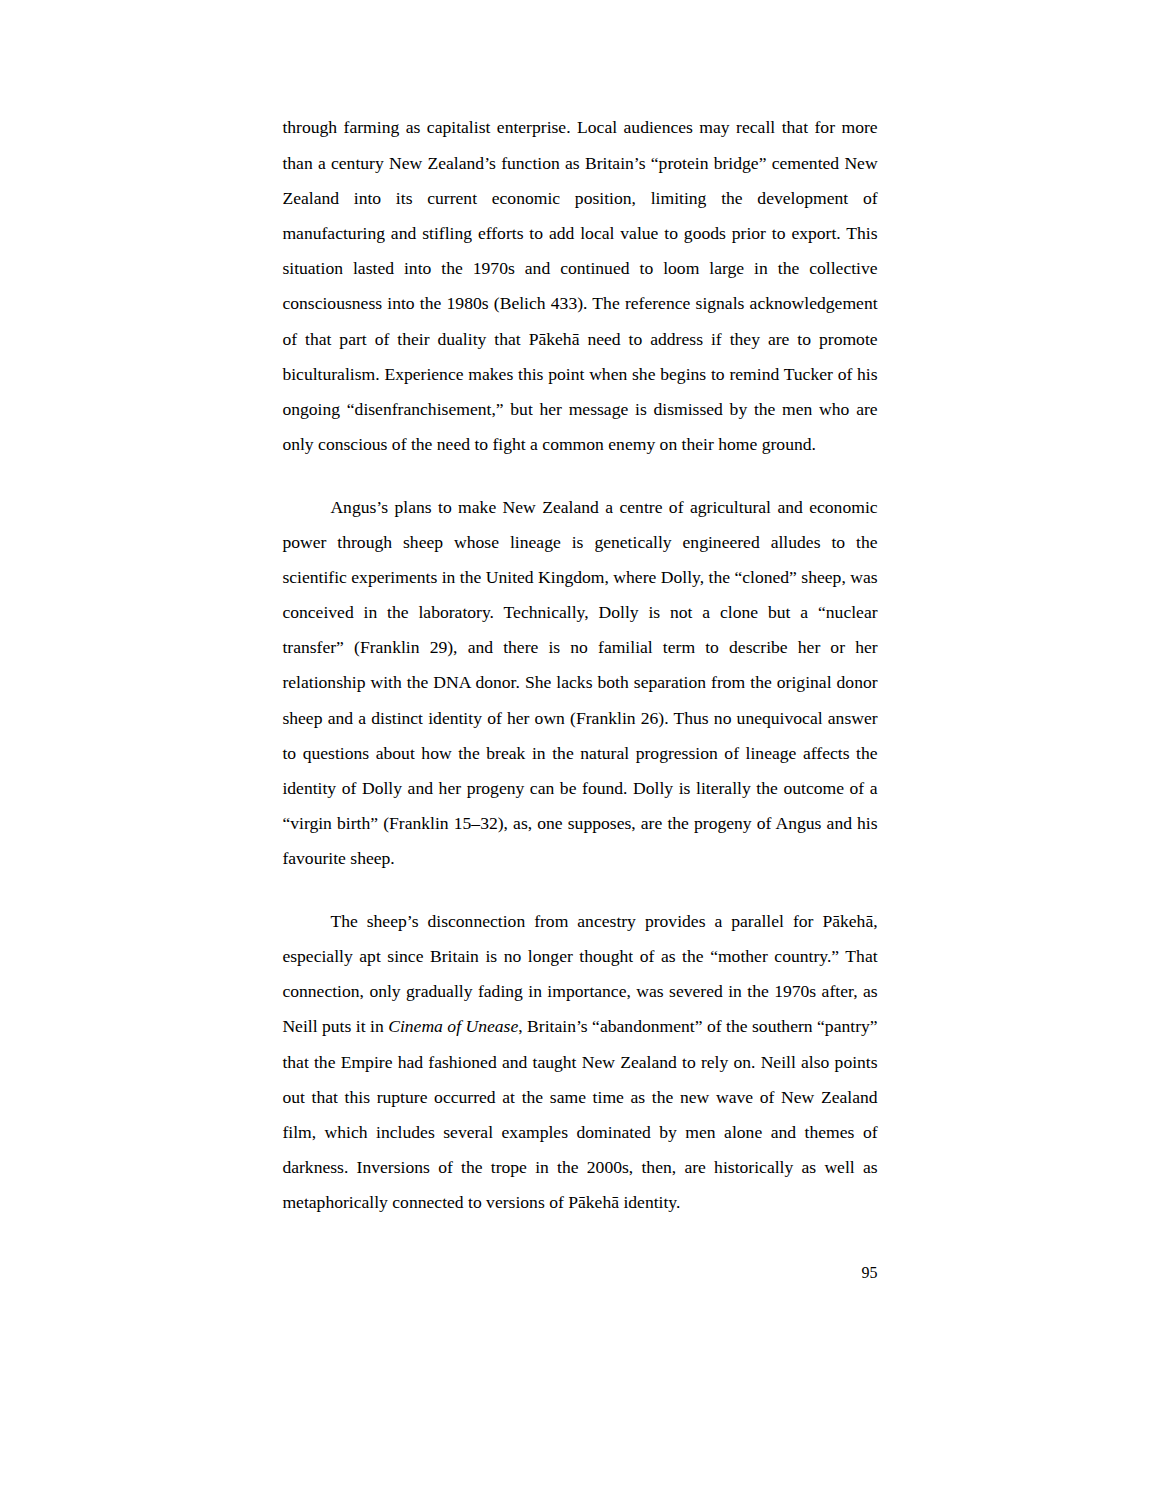through farming as capitalist enterprise. Local audiences may recall that for more than a century New Zealand’s function as Britain’s “protein bridge” cemented New Zealand into its current economic position, limiting the development of manufacturing and stifling efforts to add local value to goods prior to export. This situation lasted into the 1970s and continued to loom large in the collective consciousness into the 1980s (Belich 433). The reference signals acknowledgement of that part of their duality that Pākehā need to address if they are to promote biculturalism. Experience makes this point when she begins to remind Tucker of his ongoing “disenfranchisement,” but her message is dismissed by the men who are only conscious of the need to fight a common enemy on their home ground.
Angus’s plans to make New Zealand a centre of agricultural and economic power through sheep whose lineage is genetically engineered alludes to the scientific experiments in the United Kingdom, where Dolly, the “cloned” sheep, was conceived in the laboratory. Technically, Dolly is not a clone but a “nuclear transfer” (Franklin 29), and there is no familial term to describe her or her relationship with the DNA donor. She lacks both separation from the original donor sheep and a distinct identity of her own (Franklin 26). Thus no unequivocal answer to questions about how the break in the natural progression of lineage affects the identity of Dolly and her progeny can be found. Dolly is literally the outcome of a “virgin birth” (Franklin 15–32), as, one supposes, are the progeny of Angus and his favourite sheep.
The sheep’s disconnection from ancestry provides a parallel for Pākehā, especially apt since Britain is no longer thought of as the “mother country.” That connection, only gradually fading in importance, was severed in the 1970s after, as Neill puts it in Cinema of Unease, Britain’s “abandonment” of the southern “pantry” that the Empire had fashioned and taught New Zealand to rely on. Neill also points out that this rupture occurred at the same time as the new wave of New Zealand film, which includes several examples dominated by men alone and themes of darkness. Inversions of the trope in the 2000s, then, are historically as well as metaphorically connected to versions of Pākehā identity.
95